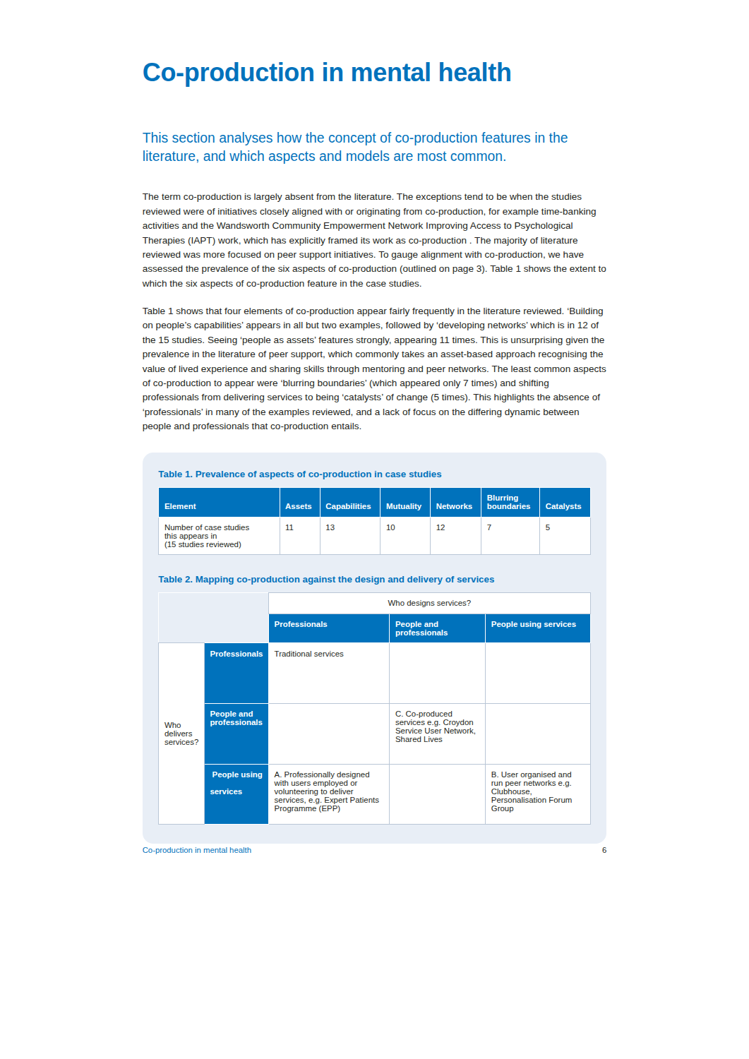Co-production in mental health
This section analyses how the concept of co-production features in the literature, and which aspects and models are most common.
The term co-production is largely absent from the literature. The exceptions tend to be when the studies reviewed were of initiatives closely aligned with or originating from co-production, for example time-banking activities and the Wandsworth Community Empowerment Network Improving Access to Psychological Therapies (IAPT) work, which has explicitly framed its work as co-production . The majority of literature reviewed was more focused on peer support initiatives. To gauge alignment with co-production, we have assessed the prevalence of the six aspects of co-production (outlined on page 3). Table 1 shows the extent to which the six aspects of co-production feature in the case studies.
Table 1 shows that four elements of co-production appear fairly frequently in the literature reviewed. ‘Building on people’s capabilities’ appears in all but two examples, followed by ‘developing networks’ which is in 12 of the 15 studies. Seeing ‘people as assets’ features strongly, appearing 11 times. This is unsurprising given the prevalence in the literature of peer support, which commonly takes an asset-based approach recognising the value of lived experience and sharing skills through mentoring and peer networks. The least common aspects of co-production to appear were ‘blurring boundaries’ (which appeared only 7 times) and shifting professionals from delivering services to being ‘catalysts’ of change (5 times). This highlights the absence of ‘professionals’ in many of the examples reviewed, and a lack of focus on the differing dynamic between people and professionals that co-production entails.
Table 1. Prevalence of aspects of co-production in case studies
| Element | Assets | Capabilities | Mutuality | Networks | Blurring boundaries | Catalysts |
| --- | --- | --- | --- | --- | --- | --- |
| Number of case studies this appears in (15 studies reviewed) | 11 | 13 | 10 | 12 | 7 | 5 |
Table 2. Mapping co-production against the design and delivery of services
| | | Who designs services? |
| | | Professionals | People and professionals | People using services |
| Who delivers services? | Professionals | Traditional services | | |
| People and professionals | | C. Co-produced services e.g. Croydon Service User Network, Shared Lives | |
| People using services | A. Professionally designed with users employed or volunteering to deliver services, e.g. Expert Patients Programme (EPP) | | B. User organised and run peer networks e.g. Clubhouse, Personalisation Forum Group |
Co-production in mental health 6